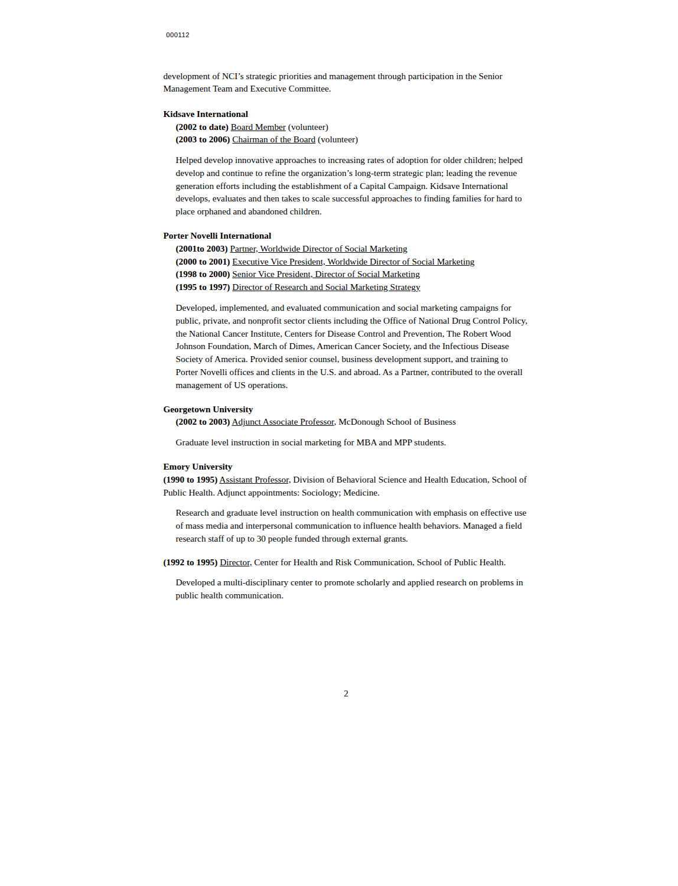000112
development of NCI’s strategic priorities and management through participation in the Senior Management Team and Executive Committee.
Kidsave International
(2002 to date) Board Member (volunteer)
(2003 to 2006) Chairman of the Board (volunteer)
Helped develop innovative approaches to increasing rates of adoption for older children; helped develop and continue to refine the organization’s long-term strategic plan; leading the revenue generation efforts including the establishment of a Capital Campaign. Kidsave International develops, evaluates and then takes to scale successful approaches to finding families for hard to place orphaned and abandoned children.
Porter Novelli International
(2001to 2003) Partner, Worldwide Director of Social Marketing
(2000 to 2001) Executive Vice President, Worldwide Director of Social Marketing
(1998 to 2000) Senior Vice President, Director of Social Marketing
(1995 to 1997) Director of Research and Social Marketing Strategy
Developed, implemented, and evaluated communication and social marketing campaigns for public, private, and nonprofit sector clients including the Office of National Drug Control Policy, the National Cancer Institute, Centers for Disease Control and Prevention, The Robert Wood Johnson Foundation, March of Dimes, American Cancer Society, and the Infectious Disease Society of America. Provided senior counsel, business development support, and training to Porter Novelli offices and clients in the U.S. and abroad. As a Partner, contributed to the overall management of US operations.
Georgetown University
(2002 to 2003) Adjunct Associate Professor, McDonough School of Business
Graduate level instruction in social marketing for MBA and MPP students.
Emory University
(1990 to 1995) Assistant Professor, Division of Behavioral Science and Health Education, School of Public Health. Adjunct appointments: Sociology; Medicine.
Research and graduate level instruction on health communication with emphasis on effective use of mass media and interpersonal communication to influence health behaviors. Managed a field research staff of up to 30 people funded through external grants.
(1992 to 1995) Director, Center for Health and Risk Communication, School of Public Health.
Developed a multi-disciplinary center to promote scholarly and applied research on problems in public health communication.
2